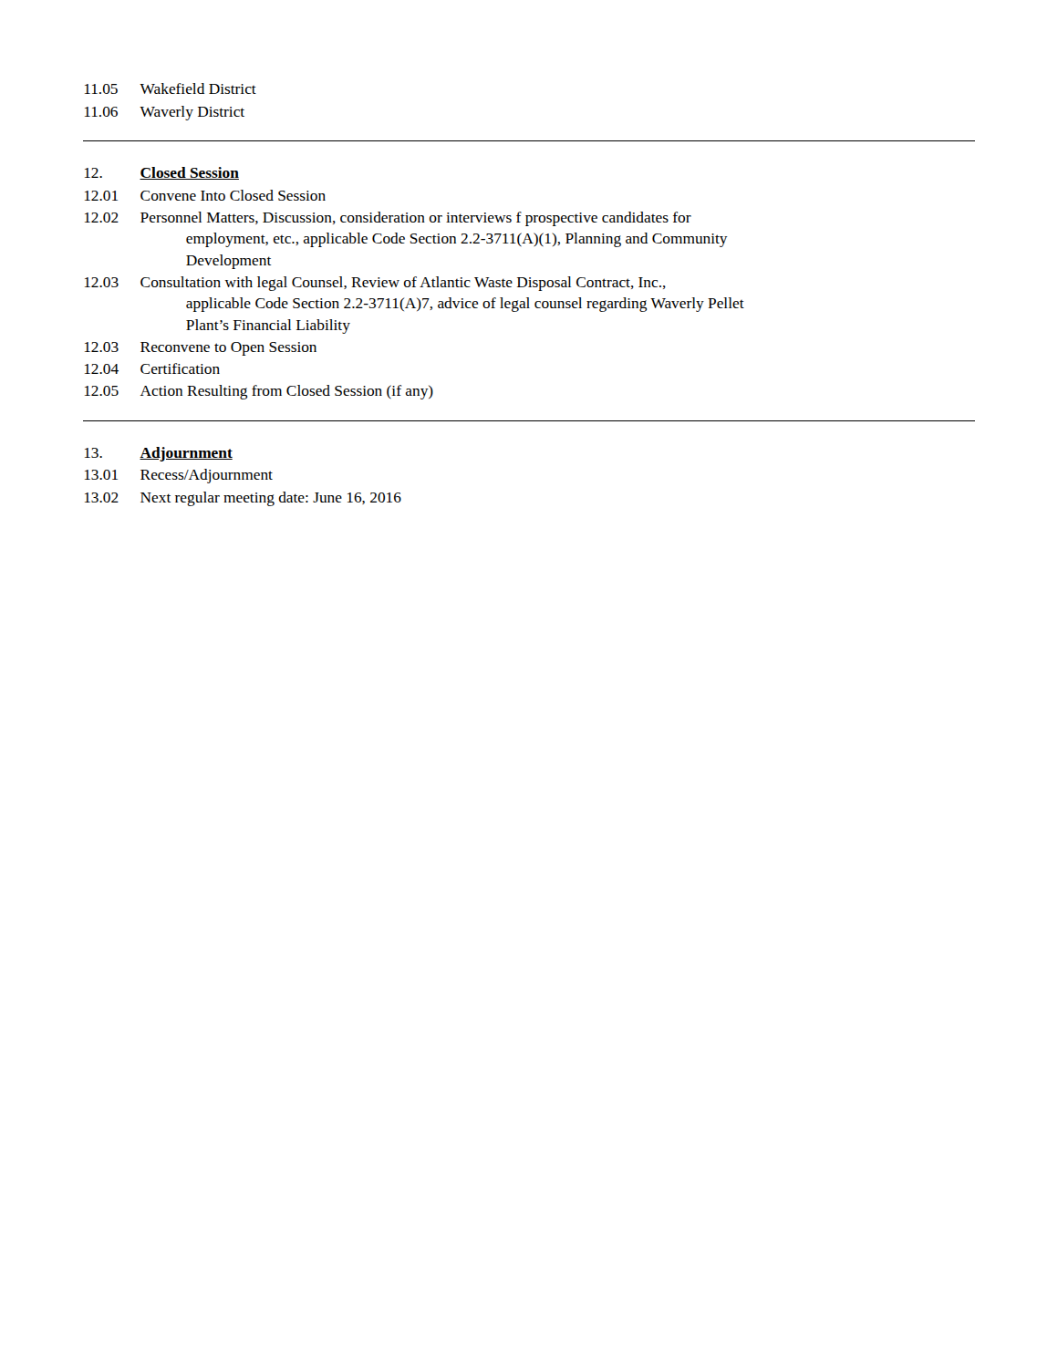11.05
Wakefield District
11.06
Waverly District
12.
Closed Session
12.01
Convene Into Closed Session
12.02
Personnel Matters, Discussion, consideration or interviews f prospective candidates for employment, etc., applicable Code Section 2.2-3711(A)(1), Planning and Community Development
12.03
Consultation with legal Counsel, Review of Atlantic Waste Disposal Contract, Inc., applicable Code Section 2.2-3711(A)7, advice of legal counsel regarding Waverly Pellet Plant’s Financial Liability
12.03
Reconvene to Open Session
12.04
Certification
12.05
Action Resulting from Closed Session (if any)
13.
Adjournment
13.01
Recess/Adjournment
13.02
Next regular meeting date: June 16, 2016